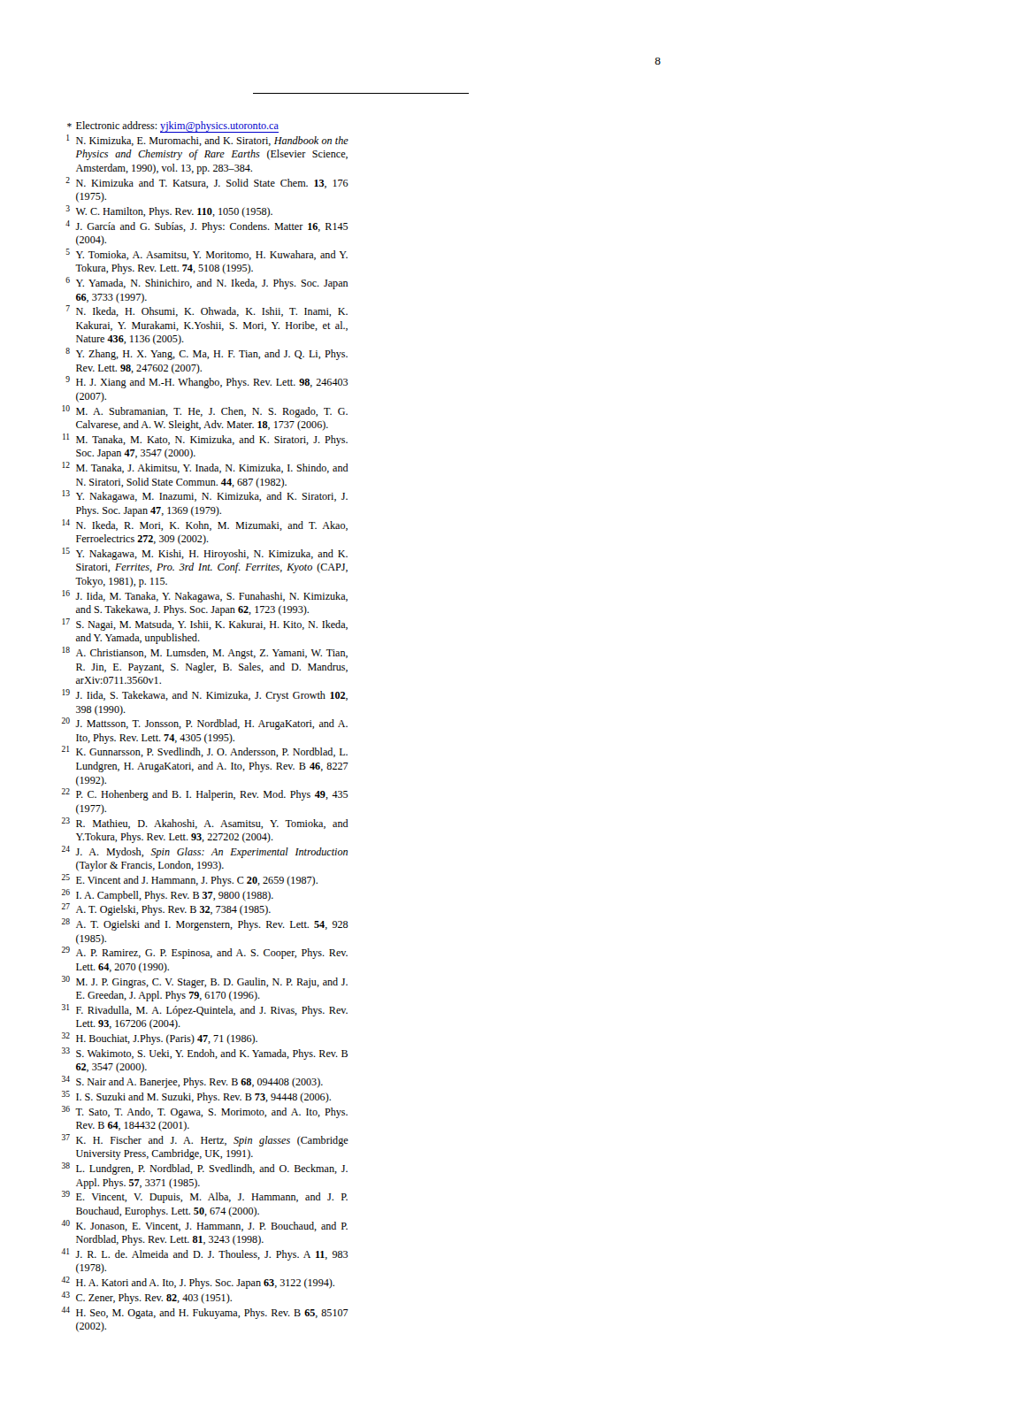8
*Electronic address: yjkim@physics.utoronto.ca
1 N. Kimizuka, E. Muromachi, and K. Siratori, Handbook on the Physics and Chemistry of Rare Earths (Elsevier Science, Amsterdam, 1990), vol. 13, pp. 283–384.
2 N. Kimizuka and T. Katsura, J. Solid State Chem. 13, 176 (1975).
3 W. C. Hamilton, Phys. Rev. 110, 1050 (1958).
4 J. García and G. Subías, J. Phys: Condens. Matter 16, R145 (2004).
5 Y. Tomioka, A. Asamitsu, Y. Moritomo, H. Kuwahara, and Y. Tokura, Phys. Rev. Lett. 74, 5108 (1995).
6 Y. Yamada, N. Shinichiro, and N. Ikeda, J. Phys. Soc. Japan 66, 3733 (1997).
7 N. Ikeda, H. Ohsumi, K. Ohwada, K. Ishii, T. Inami, K. Kakurai, Y. Murakami, K.Yoshii, S. Mori, Y. Horibe, et al., Nature 436, 1136 (2005).
8 Y. Zhang, H. X. Yang, C. Ma, H. F. Tian, and J. Q. Li, Phys. Rev. Lett. 98, 247602 (2007).
9 H. J. Xiang and M.-H. Whangbo, Phys. Rev. Lett. 98, 246403 (2007).
10 M. A. Subramanian, T. He, J. Chen, N. S. Rogado, T. G. Calvarese, and A. W. Sleight, Adv. Mater. 18, 1737 (2006).
11 M. Tanaka, M. Kato, N. Kimizuka, and K. Siratori, J. Phys. Soc. Japan 47, 3547 (2000).
12 M. Tanaka, J. Akimitsu, Y. Inada, N. Kimizuka, I. Shindo, and N. Siratori, Solid State Commun. 44, 687 (1982).
13 Y. Nakagawa, M. Inazumi, N. Kimizuka, and K. Siratori, J. Phys. Soc. Japan 47, 1369 (1979).
14 N. Ikeda, R. Mori, K. Kohn, M. Mizumaki, and T. Akao, Ferroelectrics 272, 309 (2002).
15 Y. Nakagawa, M. Kishi, H. Hiroyoshi, N. Kimizuka, and K. Siratori, Ferrites, Pro. 3rd Int. Conf. Ferrites, Kyoto (CAPJ, Tokyo, 1981), p. 115.
16 J. Iida, M. Tanaka, Y. Nakagawa, S. Funahashi, N. Kimizuka, and S. Takekawa, J. Phys. Soc. Japan 62, 1723 (1993).
17 S. Nagai, M. Matsuda, Y. Ishii, K. Kakurai, H. Kito, N. Ikeda, and Y. Yamada, unpublished.
18 A. Christianson, M. Lumsden, M. Angst, Z. Yamani, W. Tian, R. Jin, E. Payzant, S. Nagler, B. Sales, and D. Mandrus, arXiv:0711.3560v1.
19 J. Iida, S. Takekawa, and N. Kimizuka, J. Cryst Growth 102, 398 (1990).
20 J. Mattsson, T. Jonsson, P. Nordblad, H. ArugaKatori, and A. Ito, Phys. Rev. Lett. 74, 4305 (1995).
21 K. Gunnarsson, P. Svedlindh, J. O. Andersson, P. Nordblad, L. Lundgren, H. ArugaKatori, and A. Ito, Phys. Rev. B 46, 8227 (1992).
22 P. C. Hohenberg and B. I. Halperin, Rev. Mod. Phys 49, 435 (1977).
23 R. Mathieu, D. Akahoshi, A. Asamitsu, Y. Tomioka, and Y.Tokura, Phys. Rev. Lett. 93, 227202 (2004).
24 J. A. Mydosh, Spin Glass: An Experimental Introduction (Taylor & Francis, London, 1993).
25 E. Vincent and J. Hammann, J. Phys. C 20, 2659 (1987).
26 I. A. Campbell, Phys. Rev. B 37, 9800 (1988).
27 A. T. Ogielski, Phys. Rev. B 32, 7384 (1985).
28 A. T. Ogielski and I. Morgenstern, Phys. Rev. Lett. 54, 928 (1985).
29 A. P. Ramirez, G. P. Espinosa, and A. S. Cooper, Phys. Rev. Lett. 64, 2070 (1990).
30 M. J. P. Gingras, C. V. Stager, B. D. Gaulin, N. P. Raju, and J. E. Greedan, J. Appl. Phys 79, 6170 (1996).
31 F. Rivadulla, M. A. López-Quintela, and J. Rivas, Phys. Rev. Lett. 93, 167206 (2004).
32 H. Bouchiat, J.Phys. (Paris) 47, 71 (1986).
33 S. Wakimoto, S. Ueki, Y. Endoh, and K. Yamada, Phys. Rev. B 62, 3547 (2000).
34 S. Nair and A. Banerjee, Phys. Rev. B 68, 094408 (2003).
35 I. S. Suzuki and M. Suzuki, Phys. Rev. B 73, 94448 (2006).
36 T. Sato, T. Ando, T. Ogawa, S. Morimoto, and A. Ito, Phys. Rev. B 64, 184432 (2001).
37 K. H. Fischer and J. A. Hertz, Spin glasses (Cambridge University Press, Cambridge, UK, 1991).
38 L. Lundgren, P. Nordblad, P. Svedlindh, and O. Beckman, J. Appl. Phys. 57, 3371 (1985).
39 E. Vincent, V. Dupuis, M. Alba, J. Hammann, and J. P. Bouchaud, Europhys. Lett. 50, 674 (2000).
40 K. Jonason, E. Vincent, J. Hammann, J. P. Bouchaud, and P. Nordblad, Phys. Rev. Lett. 81, 3243 (1998).
41 J. R. L. de. Almeida and D. J. Thouless, J. Phys. A 11, 983 (1978).
42 H. A. Katori and A. Ito, J. Phys. Soc. Japan 63, 3122 (1994).
43 C. Zener, Phys. Rev. 82, 403 (1951).
44 H. Seo, M. Ogata, and H. Fukuyama, Phys. Rev. B 65, 85107 (2002).